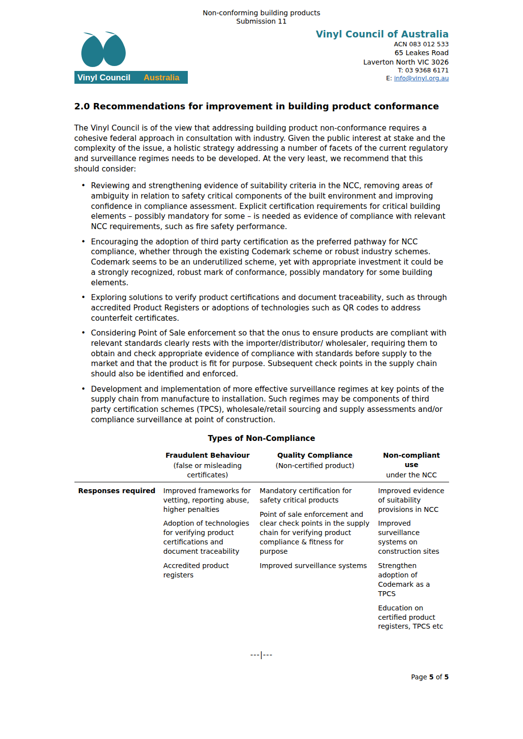Non-conforming building products
Submission 11
Vinyl Council Australia
Vinyl Council of Australia
ACN 083 012 533
65 Leakes Road
Laverton North VIC 3026
T: 03 9368 6171
E: info@vinyl.org.au
2.0 Recommendations for improvement in building product conformance
The Vinyl Council is of the view that addressing building product non-conformance requires a cohesive federal approach in consultation with industry. Given the public interest at stake and the complexity of the issue, a holistic strategy addressing a number of facets of the current regulatory and surveillance regimes needs to be developed. At the very least, we recommend that this should consider:
Reviewing and strengthening evidence of suitability criteria in the NCC, removing areas of ambiguity in relation to safety critical components of the built environment and improving confidence in compliance assessment. Explicit certification requirements for critical building elements – possibly mandatory for some – is needed as evidence of compliance with relevant NCC requirements, such as fire safety performance.
Encouraging the adoption of third party certification as the preferred pathway for NCC compliance, whether through the existing Codemark scheme or robust industry schemes. Codemark seems to be an underutilized scheme, yet with appropriate investment it could be a strongly recognized, robust mark of conformance, possibly mandatory for some building elements.
Exploring solutions to verify product certifications and document traceability, such as through accredited Product Registers or adoptions of technologies such as QR codes to address counterfeit certificates.
Considering Point of Sale enforcement so that the onus to ensure products are compliant with relevant standards clearly rests with the importer/distributor/ wholesaler, requiring them to obtain and check appropriate evidence of compliance with standards before supply to the market and that the product is fit for purpose. Subsequent check points in the supply chain should also be identified and enforced.
Development and implementation of more effective surveillance regimes at key points of the supply chain from manufacture to installation. Such regimes may be components of third party certification schemes (TPCS), wholesale/retail sourcing and supply assessments and/or compliance surveillance at point of construction.
Types of Non-Compliance
| | Fraudulent Behaviour (false or misleading certificates) | Quality Compliance (Non-certified product) | Non-compliant use under the NCC |
| --- | --- | --- | --- |
| Responses required | Improved frameworks for vetting, reporting abuse, higher penalties Adoption of technologies for verifying product certifications and document traceability Accredited product registers | Mandatory certification for safety critical products Point of sale enforcement and clear check points in the supply chain for verifying product compliance & fitness for purpose Improved surveillance systems | Improved evidence of suitability provisions in NCC Improved surveillance systems on construction sites Strengthen adoption of Codemark as a TPCS Education on certified product registers, TPCS etc |
---|---
Page 5 of 5